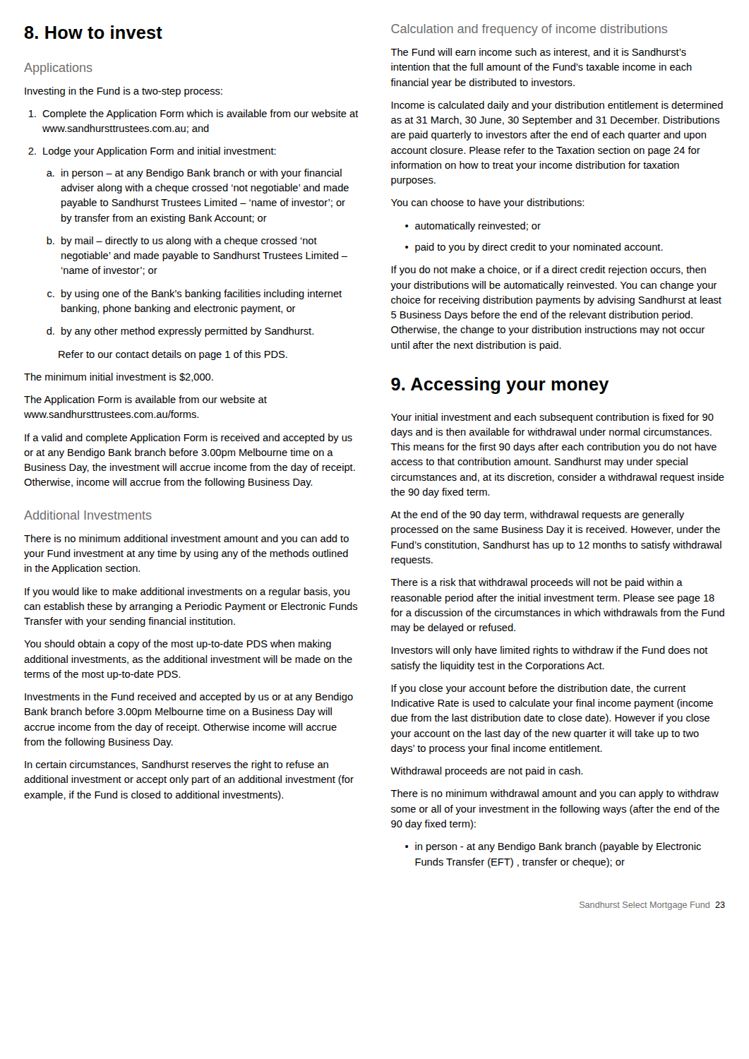8. How to invest
Applications
Investing in the Fund is a two-step process:
Complete the Application Form which is available from our website at www.sandhursttrustees.com.au; and
Lodge your Application Form and initial investment:
in person – at any Bendigo Bank branch or with your financial adviser along with a cheque crossed ‘not negotiable’ and made payable to Sandhurst Trustees Limited – ‘name of investor’; or by transfer from an existing Bank Account; or
by mail – directly to us along with a cheque crossed ‘not negotiable’ and made payable to Sandhurst Trustees Limited – ‘name of investor’; or
by using one of the Bank’s banking facilities including internet banking, phone banking and electronic payment, or
by any other method expressly permitted by Sandhurst.
Refer to our contact details on page 1 of this PDS.
The minimum initial investment is $2,000.
The Application Form is available from our website at www.sandhursttrustees.com.au/forms.
If a valid and complete Application Form is received and accepted by us or at any Bendigo Bank branch before 3.00pm Melbourne time on a Business Day, the investment will accrue income from the day of receipt. Otherwise, income will accrue from the following Business Day.
Additional Investments
There is no minimum additional investment amount and you can add to your Fund investment at any time by using any of the methods outlined in the Application section.
If you would like to make additional investments on a regular basis, you can establish these by arranging a Periodic Payment or Electronic Funds Transfer with your sending financial institution.
You should obtain a copy of the most up-to-date PDS when making additional investments, as the additional investment will be made on the terms of the most up-to-date PDS.
Investments in the Fund received and accepted by us or at any Bendigo Bank branch before 3.00pm Melbourne time on a Business Day will accrue income from the day of receipt. Otherwise income will accrue from the following Business Day.
In certain circumstances, Sandhurst reserves the right to refuse an additional investment or accept only part of an additional investment (for example, if the Fund is closed to additional investments).
Calculation and frequency of income distributions
The Fund will earn income such as interest, and it is Sandhurst’s intention that the full amount of the Fund’s taxable income in each financial year be distributed to investors.
Income is calculated daily and your distribution entitlement is determined as at 31 March, 30 June, 30 September and 31 December. Distributions are paid quarterly to investors after the end of each quarter and upon account closure. Please refer to the Taxation section on page 24 for information on how to treat your income distribution for taxation purposes.
You can choose to have your distributions:
automatically reinvested; or
paid to you by direct credit to your nominated account.
If you do not make a choice, or if a direct credit rejection occurs, then your distributions will be automatically reinvested. You can change your choice for receiving distribution payments by advising Sandhurst at least 5 Business Days before the end of the relevant distribution period. Otherwise, the change to your distribution instructions may not occur until after the next distribution is paid.
9. Accessing your money
Your initial investment and each subsequent contribution is fixed for 90 days and is then available for withdrawal under normal circumstances. This means for the first 90 days after each contribution you do not have access to that contribution amount. Sandhurst may under special circumstances and, at its discretion, consider a withdrawal request inside the 90 day fixed term.
At the end of the 90 day term, withdrawal requests are generally processed on the same Business Day it is received. However, under the Fund’s constitution, Sandhurst has up to 12 months to satisfy withdrawal requests.
There is a risk that withdrawal proceeds will not be paid within a reasonable period after the initial investment term. Please see page 18 for a discussion of the circumstances in which withdrawals from the Fund may be delayed or refused.
Investors will only have limited rights to withdraw if the Fund does not satisfy the liquidity test in the Corporations Act.
If you close your account before the distribution date, the current Indicative Rate is used to calculate your final income payment (income due from the last distribution date to close date). However if you close your account on the last day of the new quarter it will take up to two days’ to process your final income entitlement.
Withdrawal proceeds are not paid in cash.
There is no minimum withdrawal amount and you can apply to withdraw some or all of your investment in the following ways (after the end of the 90 day fixed term):
in person - at any Bendigo Bank branch (payable by Electronic Funds Transfer (EFT) , transfer or cheque); or
Sandhurst Select Mortgage Fund 23